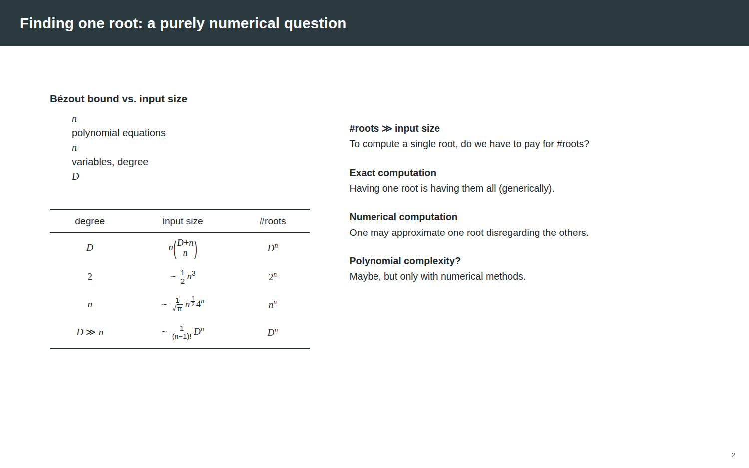Finding one root: a purely numerical question
Bézout bound vs. input size
n polynomial equations n variables, degree D
| degree | input size | #roots |
| --- | --- | --- |
| D | n D + n n | D n |
| 2 | ~ 1 2 n 3 | 2 n |
| n | ~ 1 √ π n 1 2 4 n | n n |
| D ≫ n | ~ 1 ( n −1)! D n | D n |
#roots ≫ input size
To compute a single root, do we have to pay for #roots?
Exact computation
Having one root is having them all (generically).
Numerical computation
One may approximate one root disregarding the others.
Polynomial complexity?
Maybe, but only with numerical methods.
2